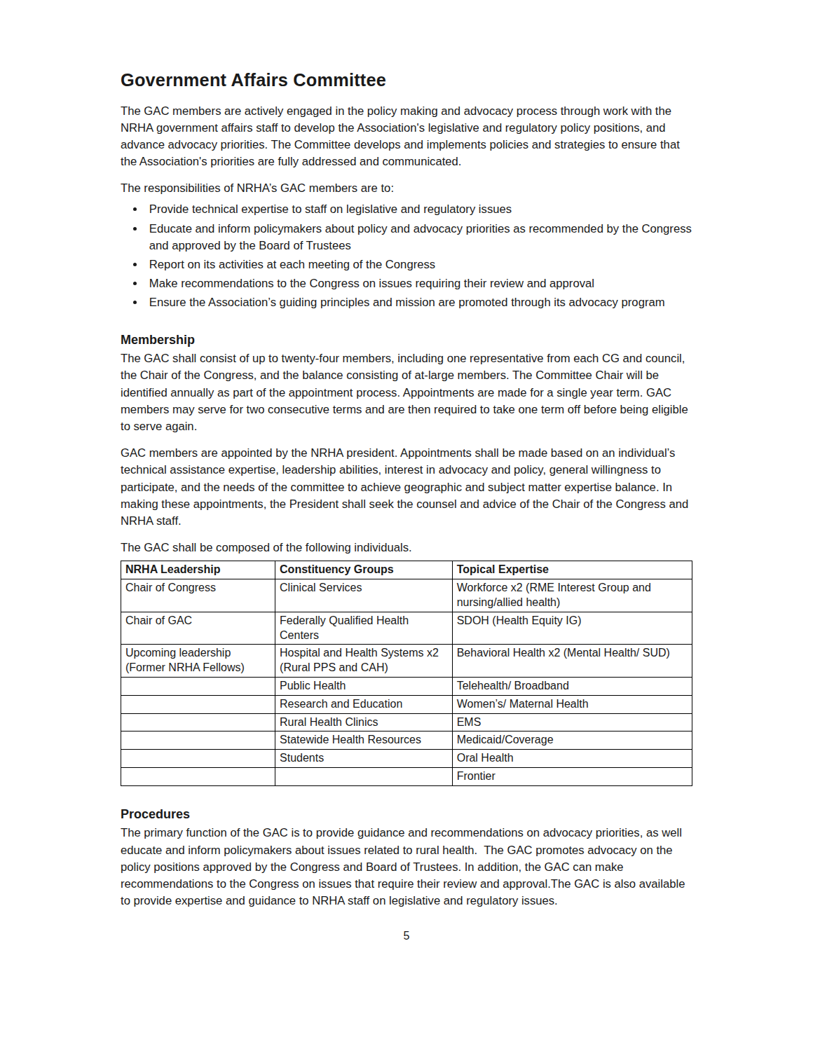Government Affairs Committee
The GAC members are actively engaged in the policy making and advocacy process through work with the NRHA government affairs staff to develop the Association's legislative and regulatory policy positions, and advance advocacy priorities. The Committee develops and implements policies and strategies to ensure that the Association's priorities are fully addressed and communicated.
The responsibilities of NRHA’s GAC members are to:
Provide technical expertise to staff on legislative and regulatory issues
Educate and inform policymakers about policy and advocacy priorities as recommended by the Congress and approved by the Board of Trustees
Report on its activities at each meeting of the Congress
Make recommendations to the Congress on issues requiring their review and approval
Ensure the Association’s guiding principles and mission are promoted through its advocacy program
Membership
The GAC shall consist of up to twenty-four members, including one representative from each CG and council, the Chair of the Congress, and the balance consisting of at-large members. The Committee Chair will be identified annually as part of the appointment process. Appointments are made for a single year term. GAC members may serve for two consecutive terms and are then required to take one term off before being eligible to serve again.
GAC members are appointed by the NRHA president. Appointments shall be made based on an individual’s technical assistance expertise, leadership abilities, interest in advocacy and policy, general willingness to participate, and the needs of the committee to achieve geographic and subject matter expertise balance. In making these appointments, the President shall seek the counsel and advice of the Chair of the Congress and NRHA staff.
The GAC shall be composed of the following individuals.
| NRHA Leadership | Constituency Groups | Topical Expertise |
| --- | --- | --- |
| Chair of Congress | Clinical Services | Workforce x2 (RME Interest Group and nursing/allied health) |
| Chair of GAC | Federally Qualified Health Centers | SDOH (Health Equity IG) |
| Upcoming leadership (Former NRHA Fellows) | Hospital and Health Systems x2 (Rural PPS and CAH) | Behavioral Health x2 (Mental Health/ SUD) |
| | Public Health | Telehealth/ Broadband |
| | Research and Education | Women’s/ Maternal Health |
| | Rural Health Clinics | EMS |
| | Statewide Health Resources | Medicaid/Coverage |
| | Students | Oral Health |
| | | Frontier |
Procedures
The primary function of the GAC is to provide guidance and recommendations on advocacy priorities, as well educate and inform policymakers about issues related to rural health. The GAC promotes advocacy on the policy positions approved by the Congress and Board of Trustees. In addition, the GAC can make recommendations to the Congress on issues that require their review and approval.The GAC is also available to provide expertise and guidance to NRHA staff on legislative and regulatory issues.
5